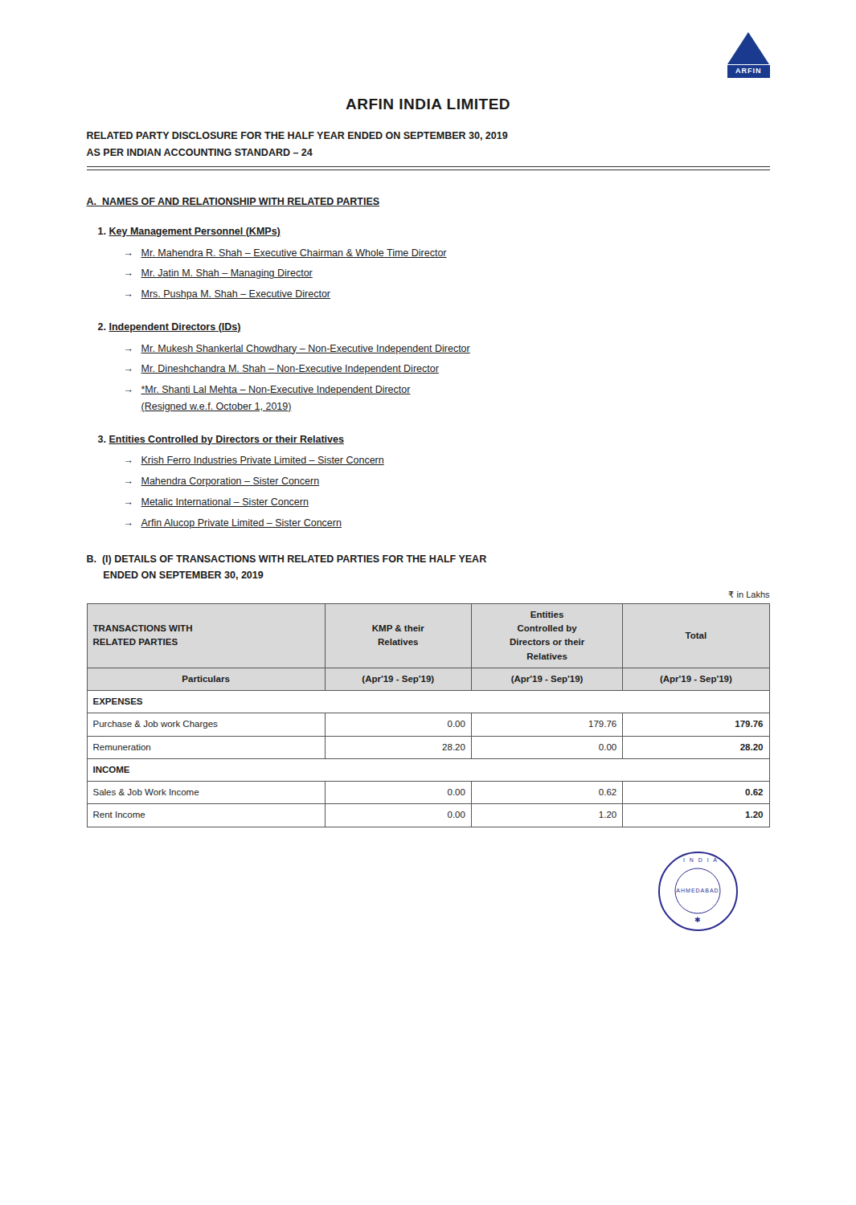ARFIN
ARFIN INDIA LIMITED
RELATED PARTY DISCLOSURE FOR THE HALF YEAR ENDED ON SEPTEMBER 30, 2019
AS PER INDIAN ACCOUNTING STANDARD – 24
A. NAMES OF AND RELATIONSHIP WITH RELATED PARTIES
Key Management Personnel (KMPs)
Mr. Mahendra R. Shah – Executive Chairman & Whole Time Director
Mr. Jatin M. Shah – Managing Director
Mrs. Pushpa M. Shah – Executive Director
Independent Directors (IDs)
Mr. Mukesh Shankerlal Chowdhary – Non-Executive Independent Director
Mr. Dineshchandra M. Shah – Non-Executive Independent Director
*Mr. Shanti Lal Mehta – Non-Executive Independent Director (Resigned w.e.f. October 1, 2019)
Entities Controlled by Directors or their Relatives
Krish Ferro Industries Private Limited – Sister Concern
Mahendra Corporation – Sister Concern
Metalic International – Sister Concern
Arfin Alucop Private Limited – Sister Concern
B. (I) DETAILS OF TRANSACTIONS WITH RELATED PARTIES FOR THE HALF YEAR
ENDED ON SEPTEMBER 30, 2019
₹ in Lakhs
| TRANSACTIONS WITH RELATED PARTIES | KMP & their Relatives | Entities Controlled by Directors or their Relatives | Total |
| --- | --- | --- | --- |
| Particulars | (Apr'19 - Sep'19) | (Apr'19 - Sep'19) | (Apr'19 - Sep'19) |
| EXPENSES |
| Purchase & Job work Charges | 0.00 | 179.76 | 179.76 |
| Remuneration | 28.20 | 0.00 | 28.20 |
| INCOME |
| Sales & Job Work Income | 0.00 | 0.62 | 0.62 |
| Rent Income | 0.00 | 1.20 | 1.20 |
I N D I A
AHMEDABAD
✱